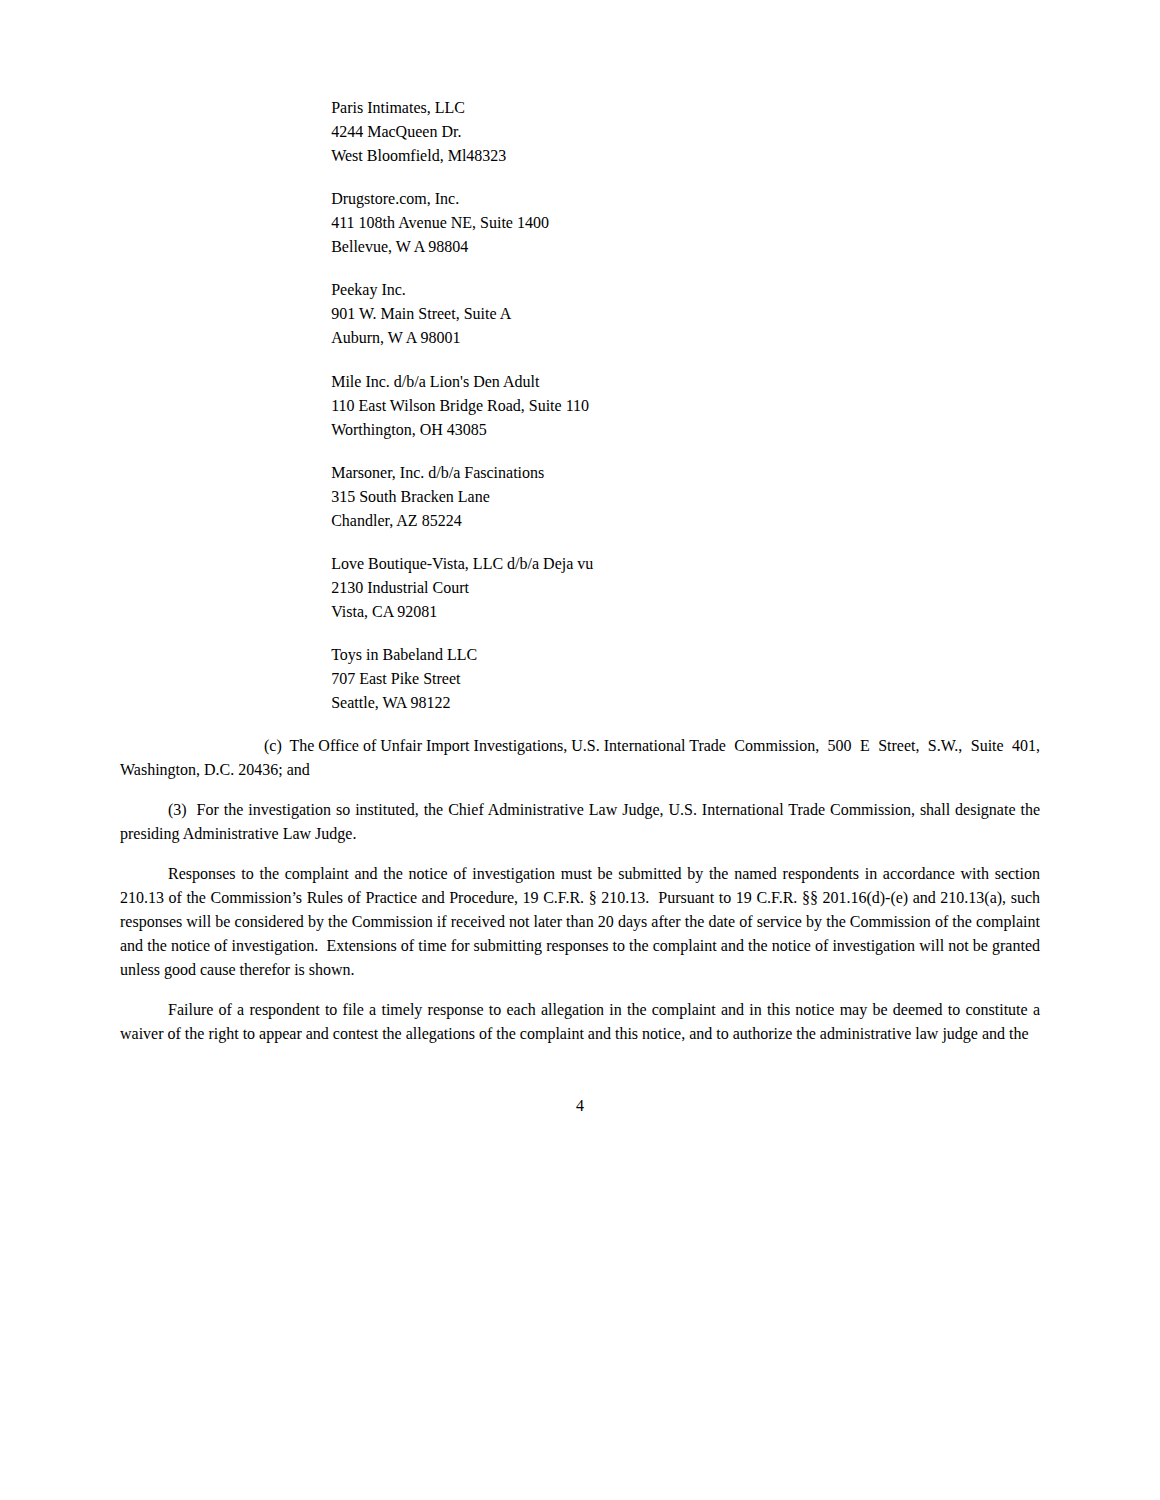Paris Intimates, LLC
4244 MacQueen Dr.
West Bloomfield, Ml48323
Drugstore.com, Inc.
411 108th Avenue NE, Suite 1400
Bellevue, W A 98804
Peekay Inc.
901 W. Main Street, Suite A
Auburn, W A 98001
Mile Inc. d/b/a Lion's Den Adult
110 East Wilson Bridge Road, Suite 110
Worthington, OH 43085
Marsoner, Inc. d/b/a Fascinations
315 South Bracken Lane
Chandler, AZ 85224
Love Boutique-Vista, LLC d/b/a Deja vu
2130 Industrial Court
Vista, CA 92081
Toys in Babeland LLC
707 East Pike Street
Seattle, WA 98122
(c) The Office of Unfair Import Investigations, U.S. International Trade Commission, 500 E Street, S.W., Suite 401, Washington, D.C. 20436; and
(3) For the investigation so instituted, the Chief Administrative Law Judge, U.S. International Trade Commission, shall designate the presiding Administrative Law Judge.
Responses to the complaint and the notice of investigation must be submitted by the named respondents in accordance with section 210.13 of the Commission’s Rules of Practice and Procedure, 19 C.F.R. § 210.13. Pursuant to 19 C.F.R. §§ 201.16(d)-(e) and 210.13(a), such responses will be considered by the Commission if received not later than 20 days after the date of service by the Commission of the complaint and the notice of investigation. Extensions of time for submitting responses to the complaint and the notice of investigation will not be granted unless good cause therefor is shown.
Failure of a respondent to file a timely response to each allegation in the complaint and in this notice may be deemed to constitute a waiver of the right to appear and contest the allegations of the complaint and this notice, and to authorize the administrative law judge and the
4